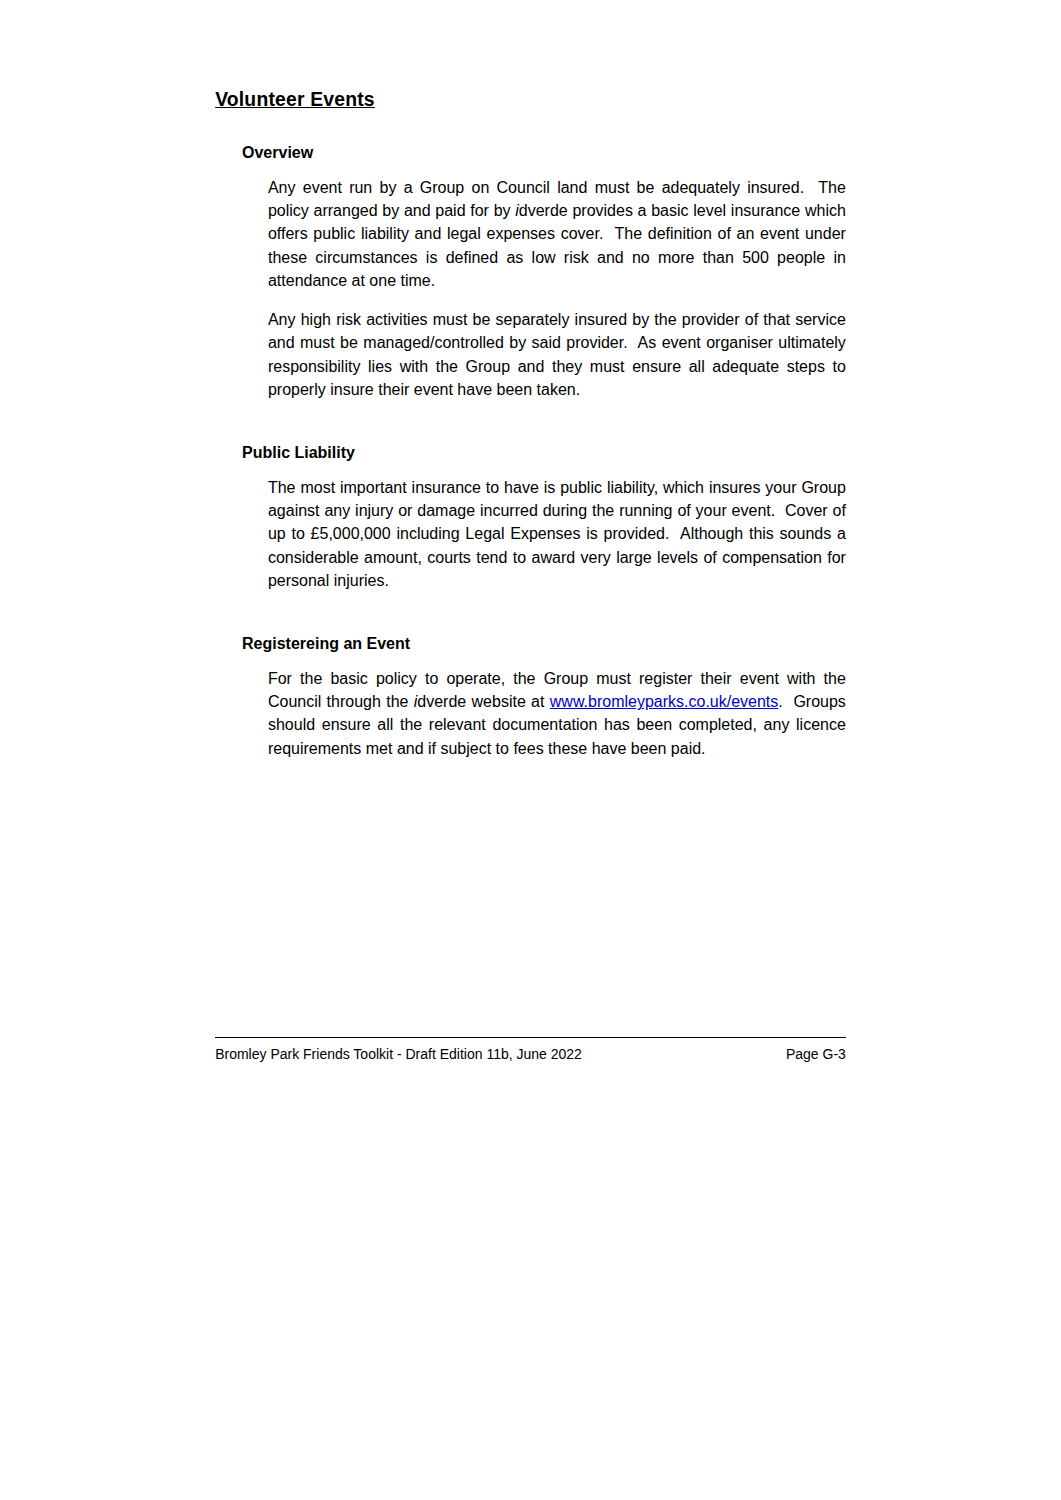Volunteer Events
Overview
Any event run by a Group on Council land must be adequately insured. The policy arranged by and paid for by idverde provides a basic level insurance which offers public liability and legal expenses cover. The definition of an event under these circumstances is defined as low risk and no more than 500 people in attendance at one time.
Any high risk activities must be separately insured by the provider of that service and must be managed/controlled by said provider. As event organiser ultimately responsibility lies with the Group and they must ensure all adequate steps to properly insure their event have been taken.
Public Liability
The most important insurance to have is public liability, which insures your Group against any injury or damage incurred during the running of your event. Cover of up to £5,000,000 including Legal Expenses is provided. Although this sounds a considerable amount, courts tend to award very large levels of compensation for personal injuries.
Registereing an Event
For the basic policy to operate, the Group must register their event with the Council through the idverde website at www.bromleyparks.co.uk/events. Groups should ensure all the relevant documentation has been completed, any licence requirements met and if subject to fees these have been paid.
Bromley Park Friends Toolkit - Draft Edition 11b, June 2022 Page G-3